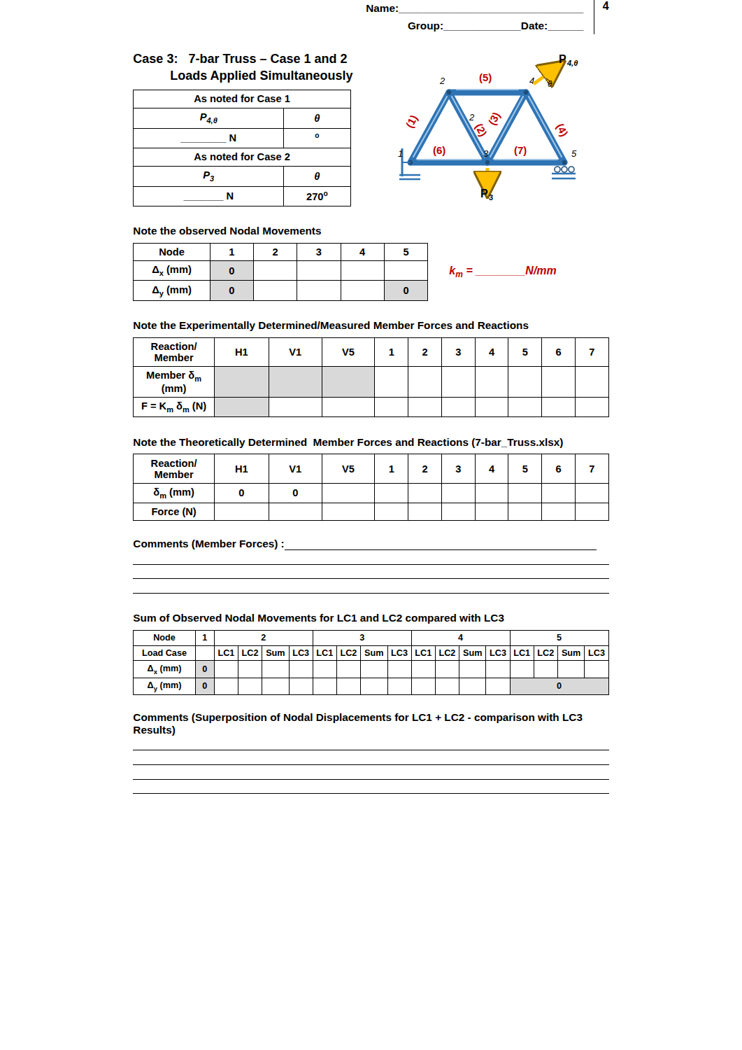Name:_______________________________
Group:_____________Date:______
4
Case 3: 7-bar Truss – Case 1 and 2 Loads Applied Simultaneously
| As noted for Case 1 |
| P 4,θ | θ |
| ________ N | o |
| As noted for Case 2 |
| P 3 | θ |
| _______ N | 270 o |
1 2 3 4 5 2 (1) (2) (3) (4) (5) (6) (7) θ P 4,θ P 3
Note the observed Nodal Movements
| Node | 1 | 2 | 3 | 4 | 5 |
| Δ x (mm) | 0 | | | | |
| Δ y (mm) | 0 | | | | 0 |
km = ________N/mm
Note the Experimentally Determined/Measured Member Forces and Reactions
| Reaction/ Member | H1 | V1 | V5 | 1 | 2 | 3 | 4 | 5 | 6 | 7 |
| Member δ m (mm) | | | | | | | | | | |
| F = K m δ m (N) | | | | | | | | | | |
Note the Theoretically Determined Member Forces and Reactions (7-bar_Truss.xlsx)
| Reaction/ Member | H1 | V1 | V5 | 1 | 2 | 3 | 4 | 5 | 6 | 7 |
| δ m (mm) | 0 | 0 | | | | | | | | |
| Force (N) | | | | | | | | | | |
Comments (Member Forces) :
Sum of Observed Nodal Movements for LC1 and LC2 compared with LC3
| Node | 1 | 2 | 3 | 4 | 5 |
| Load Case | | LC1 | LC2 | Sum | LC3 | LC1 | LC2 | Sum | LC3 | LC1 | LC2 | Sum | LC3 | LC1 | LC2 | Sum | LC3 |
| Δ x (mm) | 0 | | | | | | | | | | | | | | | | |
| Δ y (mm) | 0 | | | | | | | | | | | | | 0 |
Comments (Superposition of Nodal Displacements for LC1 + LC2 - comparison with LC3 Results)